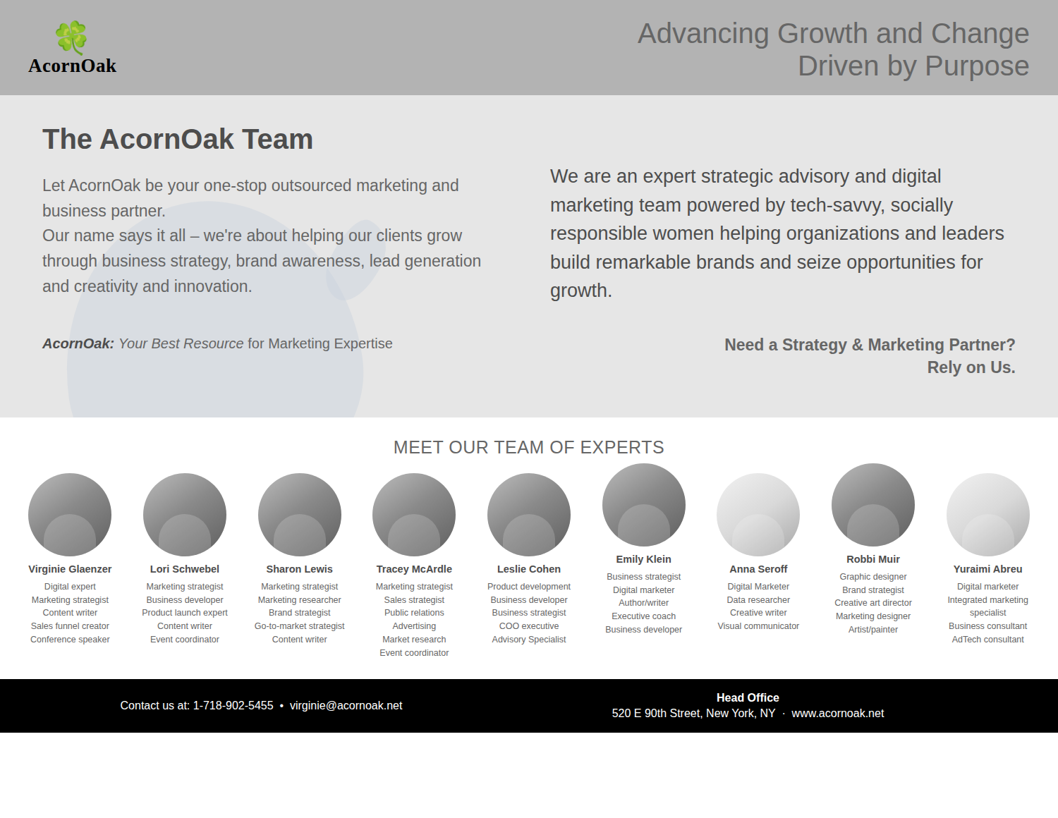🍀 AcornOak
Advancing Growth and Change
Driven by Purpose
The AcornOak Team
Let AcornOak be your one-stop outsourced marketing and business partner.
Our name says it all – we're about helping our clients grow through business strategy, brand awareness, lead generation and creativity and innovation.
AcornOak: Your Best Resource for Marketing Expertise
We are an expert strategic advisory and digital marketing team powered by tech-savvy, socially responsible women helping organizations and leaders build remarkable brands and seize opportunities for growth.
Need a Strategy & Marketing Partner?
Rely on Us.
MEET OUR TEAM OF EXPERTS
Virginie Glaenzer
Digital expert
Marketing strategist
Content writer
Sales funnel creator
Conference speaker
Lori Schwebel
Marketing strategist
Business developer
Product launch expert
Content writer
Event coordinator
Sharon Lewis
Marketing strategist
Marketing researcher
Brand strategist
Go-to-market strategist
Content writer
Tracey McArdle
Marketing strategist
Sales strategist
Public relations
Advertising
Market research
Event coordinator
Leslie Cohen
Product development
Business developer
Business strategist
COO executive
Advisory Specialist
Emily Klein
Business strategist
Digital marketer
Author/writer
Executive coach
Business developer
Anna Seroff
Digital Marketer
Data researcher
Creative writer
Visual communicator
Robbi Muir
Graphic designer
Brand strategist
Creative art director
Marketing designer
Artist/painter
Yuraimi Abreu
Digital marketer
Integrated marketing specialist
Business consultant
AdTech consultant
Contact us at: 1-718-902-5455 • virginie@acornoak.net
Head Office 520 E 90th Street, New York, NY · www.acornoak.net